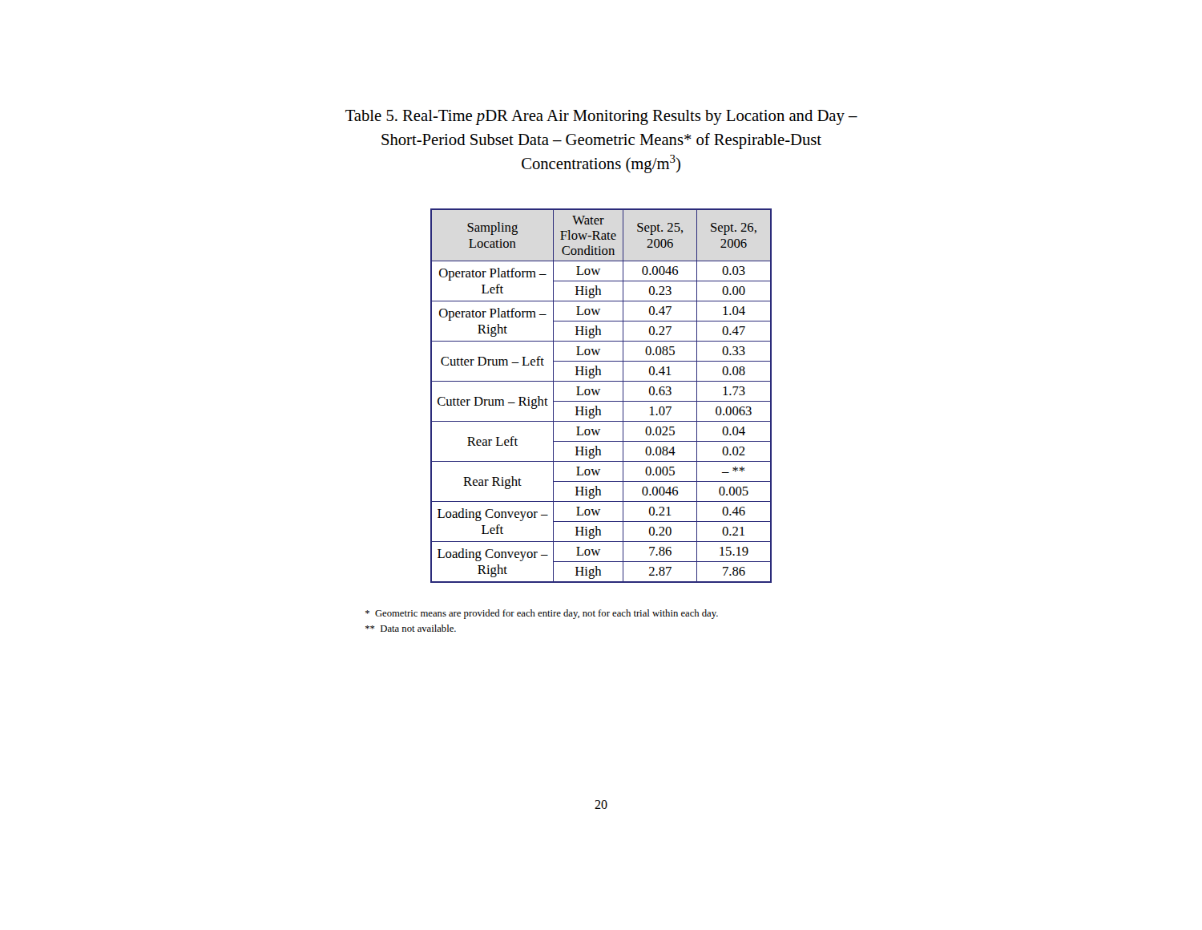Table 5. Real-Time p DR Area Air Monitoring Results by Location and Day –
Short-Period Subset Data – Geometric Means* of Respirable-Dust Concentrations (mg/m3)
| Sampling Location | Water Flow-Rate Condition | Sept. 25, 2006 | Sept. 26, 2006 |
| --- | --- | --- | --- |
| Operator Platform – Left | Low | 0.0046 | 0.03 |
| High | 0.23 | 0.00 |
| Operator Platform – Right | Low | 0.47 | 1.04 |
| High | 0.27 | 0.47 |
| Cutter Drum – Left | Low | 0.085 | 0.33 |
| High | 0.41 | 0.08 |
| Cutter Drum – Right | Low | 0.63 | 1.73 |
| High | 1.07 | 0.0063 |
| Rear Left | Low | 0.025 | 0.04 |
| High | 0.084 | 0.02 |
| Rear Right | Low | 0.005 | – ** |
| High | 0.0046 | 0.005 |
| Loading Conveyor – Left | Low | 0.21 | 0.46 |
| High | 0.20 | 0.21 |
| Loading Conveyor – Right | Low | 7.86 | 15.19 |
| High | 2.87 | 7.86 |
* Geometric means are provided for each entire day, not for each trial within each day.
** Data not available.
20